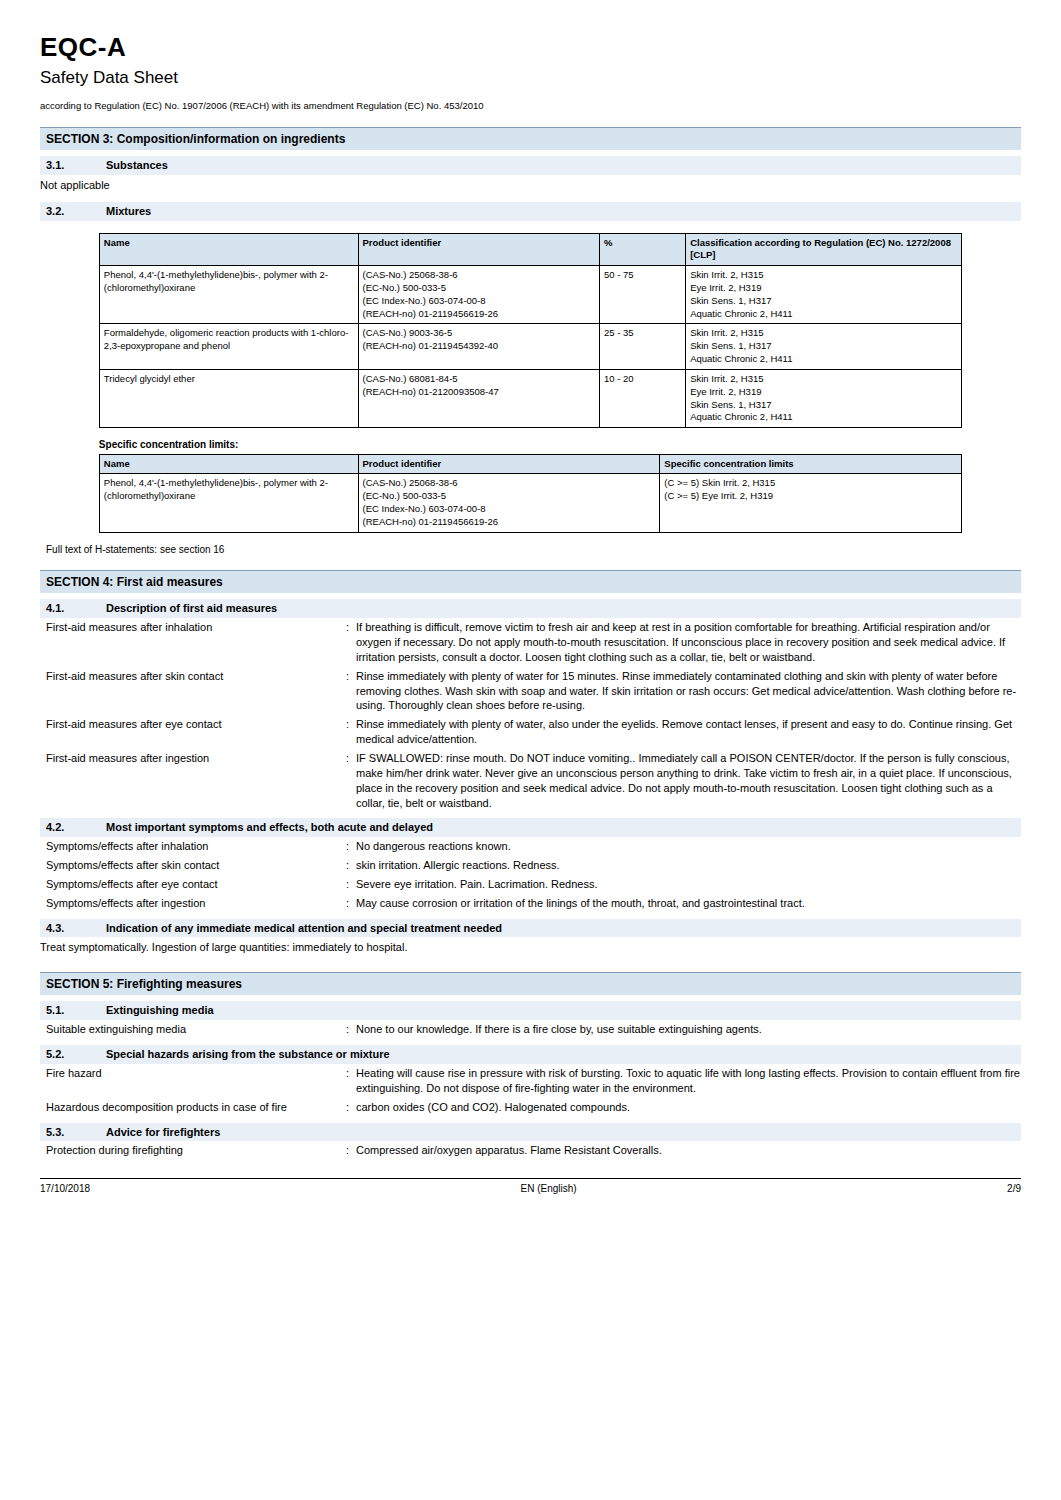EQC-A
Safety Data Sheet
according to Regulation (EC) No. 1907/2006 (REACH) with its amendment Regulation (EC) No. 453/2010
SECTION 3: Composition/information on ingredients
3.1. Substances
Not applicable
3.2. Mixtures
| Name | Product identifier | % | Classification according to Regulation (EC) No. 1272/2008 [CLP] |
| --- | --- | --- | --- |
| Phenol, 4,4'-(1-methylethylidene)bis-, polymer with 2-(chloromethyl)oxirane | (CAS-No.) 25068-38-6 (EC-No.) 500-033-5 (EC Index-No.) 603-074-00-8 (REACH-no) 01-2119456619-26 | 50 - 75 | Skin Irrit. 2, H315 Eye Irrit. 2, H319 Skin Sens. 1, H317 Aquatic Chronic 2, H411 |
| Formaldehyde, oligomeric reaction products with 1-chloro-2,3-epoxypropane and phenol | (CAS-No.) 9003-36-5 (REACH-no) 01-2119454392-40 | 25 - 35 | Skin Irrit. 2, H315 Skin Sens. 1, H317 Aquatic Chronic 2, H411 |
| Tridecyl glycidyl ether | (CAS-No.) 68081-84-5 (REACH-no) 01-2120093508-47 | 10 - 20 | Skin Irrit. 2, H315 Eye Irrit. 2, H319 Skin Sens. 1, H317 Aquatic Chronic 2, H411 |
Specific concentration limits:
| Name | Product identifier | Specific concentration limits |
| --- | --- | --- |
| Phenol, 4,4'-(1-methylethylidene)bis-, polymer with 2-(chloromethyl)oxirane | (CAS-No.) 25068-38-6 (EC-No.) 500-033-5 (EC Index-No.) 603-074-00-8 (REACH-no) 01-2119456619-26 | (C >= 5) Skin Irrit. 2, H315 (C >= 5) Eye Irrit. 2, H319 |
Full text of H-statements: see section 16
SECTION 4: First aid measures
4.1. Description of first aid measures
First-aid measures after inhalation
:
If breathing is difficult, remove victim to fresh air and keep at rest in a position comfortable for breathing. Artificial respiration and/or oxygen if necessary. Do not apply mouth-to-mouth resuscitation. If unconscious place in recovery position and seek medical advice. If irritation persists, consult a doctor. Loosen tight clothing such as a collar, tie, belt or waistband.
First-aid measures after skin contact
:
Rinse immediately with plenty of water for 15 minutes. Rinse immediately contaminated clothing and skin with plenty of water before removing clothes. Wash skin with soap and water. If skin irritation or rash occurs: Get medical advice/attention. Wash clothing before re-using. Thoroughly clean shoes before re-using.
First-aid measures after eye contact
:
Rinse immediately with plenty of water, also under the eyelids. Remove contact lenses, if present and easy to do. Continue rinsing. Get medical advice/attention.
First-aid measures after ingestion
:
IF SWALLOWED: rinse mouth. Do NOT induce vomiting.. Immediately call a POISON CENTER/doctor. If the person is fully conscious, make him/her drink water. Never give an unconscious person anything to drink. Take victim to fresh air, in a quiet place. If unconscious, place in the recovery position and seek medical advice. Do not apply mouth-to-mouth resuscitation. Loosen tight clothing such as a collar, tie, belt or waistband.
4.2. Most important symptoms and effects, both acute and delayed
Symptoms/effects after inhalation
:
No dangerous reactions known.
Symptoms/effects after skin contact
:
skin irritation. Allergic reactions. Redness.
Symptoms/effects after eye contact
:
Severe eye irritation. Pain. Lacrimation. Redness.
Symptoms/effects after ingestion
:
May cause corrosion or irritation of the linings of the mouth, throat, and gastrointestinal tract.
4.3. Indication of any immediate medical attention and special treatment needed
Treat symptomatically. Ingestion of large quantities: immediately to hospital.
SECTION 5: Firefighting measures
5.1. Extinguishing media
Suitable extinguishing media
:
None to our knowledge. If there is a fire close by, use suitable extinguishing agents.
5.2. Special hazards arising from the substance or mixture
Fire hazard
:
Heating will cause rise in pressure with risk of bursting. Toxic to aquatic life with long lasting effects. Provision to contain effluent from fire extinguishing. Do not dispose of fire-fighting water in the environment.
Hazardous decomposition products in case of fire
:
carbon oxides (CO and CO2). Halogenated compounds.
5.3. Advice for firefighters
Protection during firefighting
:
Compressed air/oxygen apparatus. Flame Resistant Coveralls.
17/10/2018
EN (English)
2/9